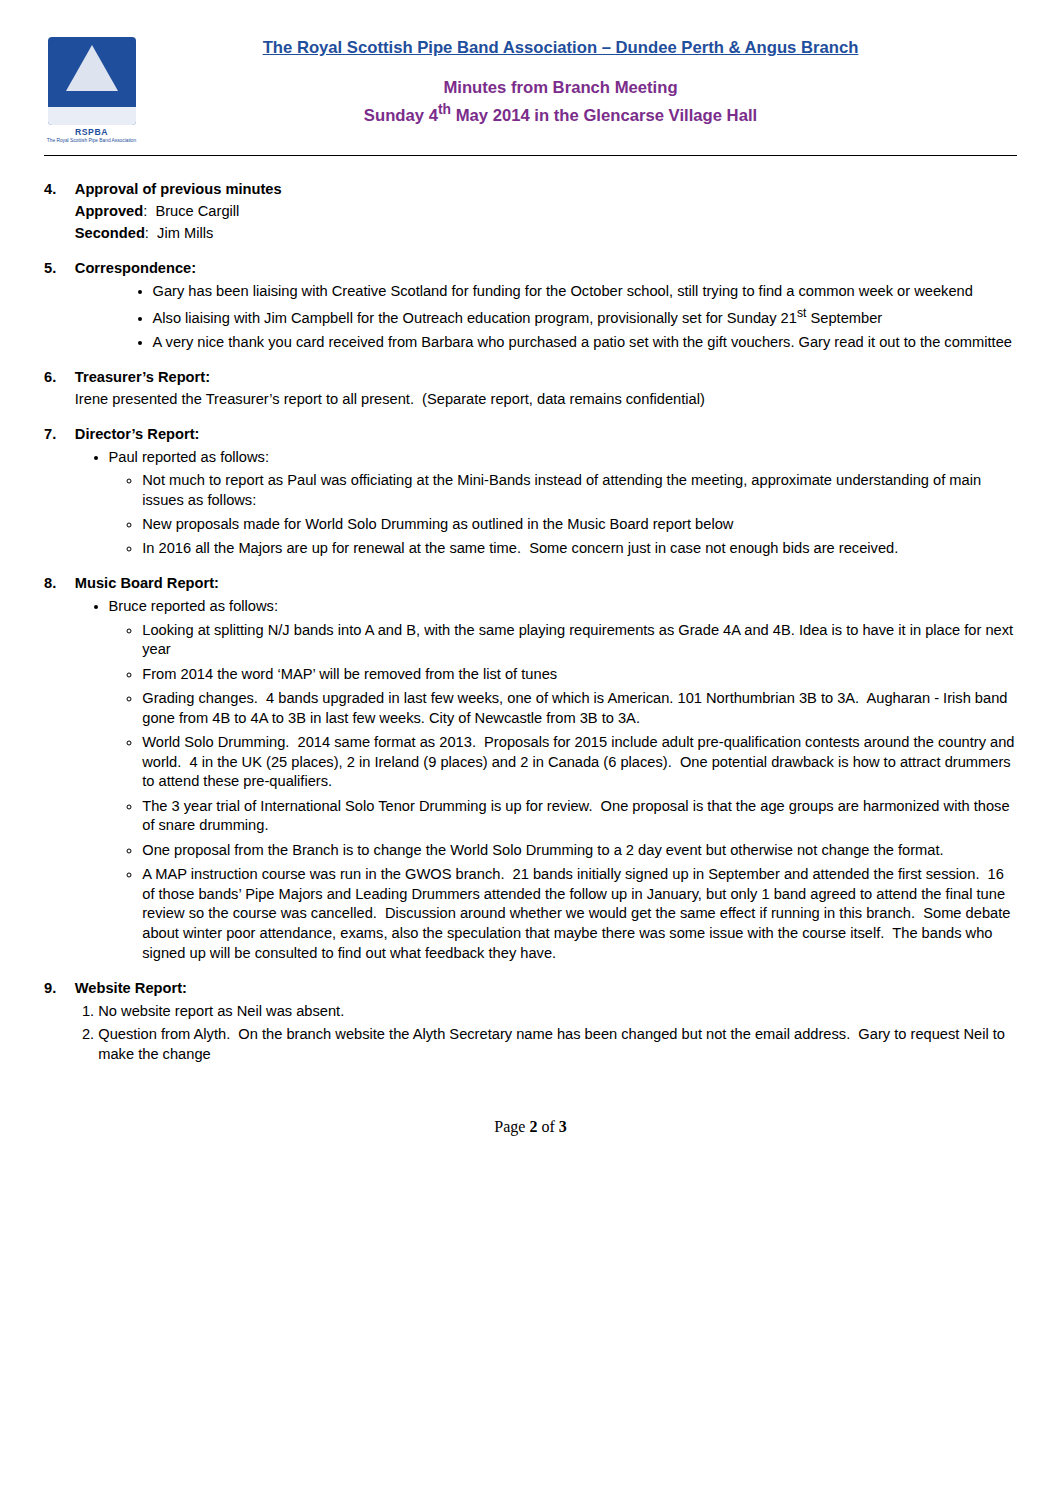RSPBA
The Royal Scottish Pipe Band Association
The Royal Scottish Pipe Band Association – Dundee Perth & Angus Branch
Minutes from Branch Meeting Sunday 4th May 2014 in the Glencarse Village Hall
Approval of previous minutes
Approved: Bruce Cargill
Seconded: Jim Mills
Correspondence:
Gary has been liaising with Creative Scotland for funding for the October school, still trying to find a common week or weekend
Also liaising with Jim Campbell for the Outreach education program, provisionally set for Sunday 21st September
A very nice thank you card received from Barbara who purchased a patio set with the gift vouchers. Gary read it out to the committee
Treasurer’s Report:
Irene presented the Treasurer’s report to all present. (Separate report, data remains confidential)
Director’s Report:
Paul reported as follows:
Not much to report as Paul was officiating at the Mini-Bands instead of attending the meeting, approximate understanding of main issues as follows:
New proposals made for World Solo Drumming as outlined in the Music Board report below
In 2016 all the Majors are up for renewal at the same time. Some concern just in case not enough bids are received.
Music Board Report:
Bruce reported as follows:
Looking at splitting N/J bands into A and B, with the same playing requirements as Grade 4A and 4B. Idea is to have it in place for next year
From 2014 the word ‘MAP’ will be removed from the list of tunes
Grading changes. 4 bands upgraded in last few weeks, one of which is American. 101 Northumbrian 3B to 3A. Augharan - Irish band gone from 4B to 4A to 3B in last few weeks. City of Newcastle from 3B to 3A.
World Solo Drumming. 2014 same format as 2013. Proposals for 2015 include adult pre-qualification contests around the country and world. 4 in the UK (25 places), 2 in Ireland (9 places) and 2 in Canada (6 places). One potential drawback is how to attract drummers to attend these pre-qualifiers.
The 3 year trial of International Solo Tenor Drumming is up for review. One proposal is that the age groups are harmonized with those of snare drumming.
One proposal from the Branch is to change the World Solo Drumming to a 2 day event but otherwise not change the format.
A MAP instruction course was run in the GWOS branch. 21 bands initially signed up in September and attended the first session. 16 of those bands’ Pipe Majors and Leading Drummers attended the follow up in January, but only 1 band agreed to attend the final tune review so the course was cancelled. Discussion around whether we would get the same effect if running in this branch. Some debate about winter poor attendance, exams, also the speculation that maybe there was some issue with the course itself. The bands who signed up will be consulted to find out what feedback they have.
Website Report:
No website report as Neil was absent.
Question from Alyth. On the branch website the Alyth Secretary name has been changed but not the email address. Gary to request Neil to make the change
Page 2 of 3